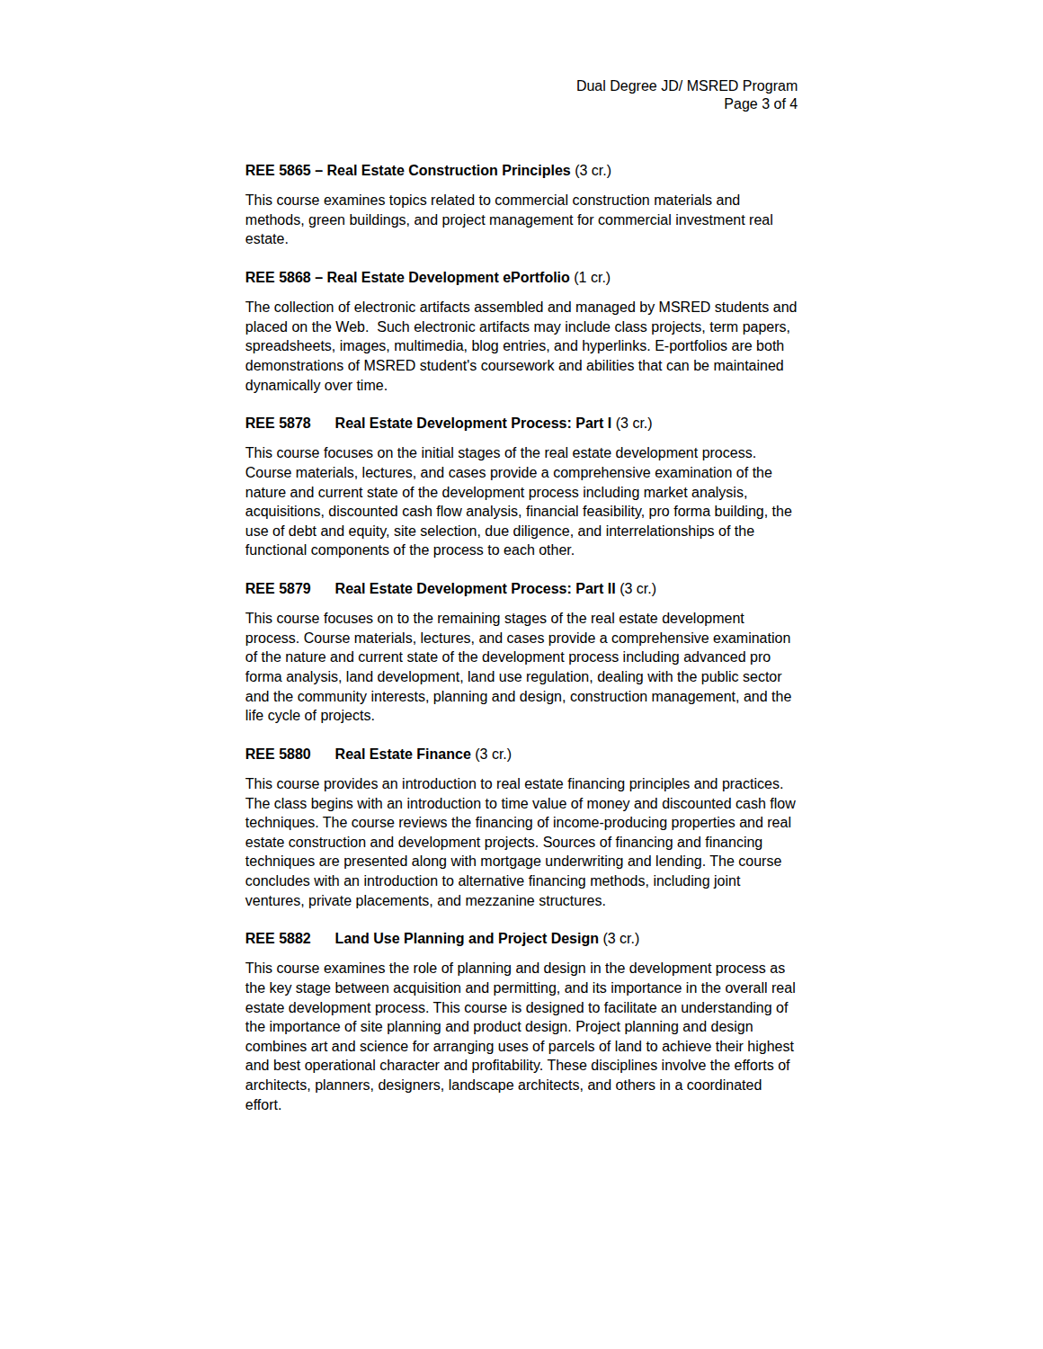Dual Degree JD/ MSRED Program
Page 3 of 4
REE 5865 – Real Estate Construction Principles (3 cr.)
This course examines topics related to commercial construction materials and methods, green buildings, and project management for commercial investment real estate.
REE 5868 – Real Estate Development ePortfolio (1 cr.)
The collection of electronic artifacts assembled and managed by MSRED students and placed on the Web. Such electronic artifacts may include class projects, term papers, spreadsheets, images, multimedia, blog entries, and hyperlinks. E-portfolios are both demonstrations of MSRED student's coursework and abilities that can be maintained dynamically over time.
REE 5878 Real Estate Development Process: Part I (3 cr.)
This course focuses on the initial stages of the real estate development process. Course materials, lectures, and cases provide a comprehensive examination of the nature and current state of the development process including market analysis, acquisitions, discounted cash flow analysis, financial feasibility, pro forma building, the use of debt and equity, site selection, due diligence, and interrelationships of the functional components of the process to each other.
REE 5879 Real Estate Development Process: Part II (3 cr.)
This course focuses on to the remaining stages of the real estate development process. Course materials, lectures, and cases provide a comprehensive examination of the nature and current state of the development process including advanced pro forma analysis, land development, land use regulation, dealing with the public sector and the community interests, planning and design, construction management, and the life cycle of projects.
REE 5880 Real Estate Finance (3 cr.)
This course provides an introduction to real estate financing principles and practices. The class begins with an introduction to time value of money and discounted cash flow techniques. The course reviews the financing of income-producing properties and real estate construction and development projects. Sources of financing and financing techniques are presented along with mortgage underwriting and lending. The course concludes with an introduction to alternative financing methods, including joint ventures, private placements, and mezzanine structures.
REE 5882 Land Use Planning and Project Design (3 cr.)
This course examines the role of planning and design in the development process as the key stage between acquisition and permitting, and its importance in the overall real estate development process. This course is designed to facilitate an understanding of the importance of site planning and product design. Project planning and design combines art and science for arranging uses of parcels of land to achieve their highest and best operational character and profitability. These disciplines involve the efforts of architects, planners, designers, landscape architects, and others in a coordinated effort.